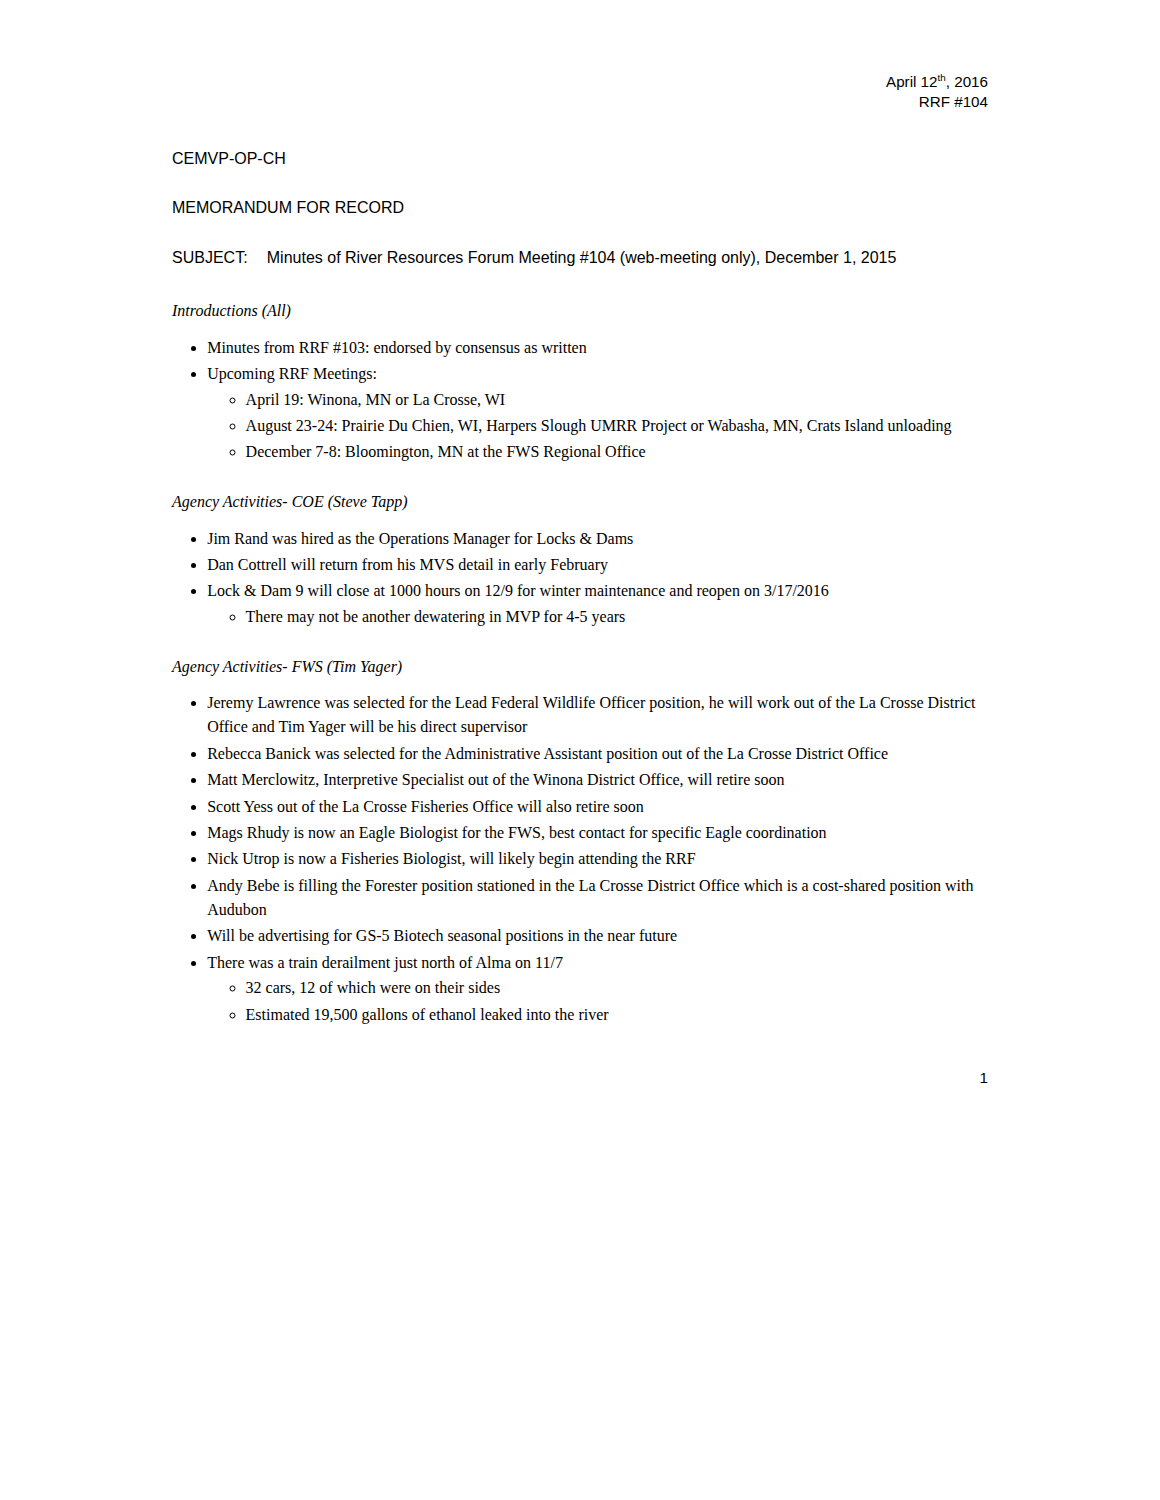April 12th, 2016
RRF #104
CEMVP-OP-CH
MEMORANDUM FOR RECORD
SUBJECT: Minutes of River Resources Forum Meeting #104 (web-meeting only), December 1, 2015
Introductions (All)
Minutes from RRF #103: endorsed by consensus as written
Upcoming RRF Meetings:
April 19: Winona, MN or La Crosse, WI
August 23-24: Prairie Du Chien, WI, Harpers Slough UMRR Project or Wabasha, MN, Crats Island unloading
December 7-8: Bloomington, MN at the FWS Regional Office
Agency Activities- COE (Steve Tapp)
Jim Rand was hired as the Operations Manager for Locks & Dams
Dan Cottrell will return from his MVS detail in early February
Lock & Dam 9 will close at 1000 hours on 12/9 for winter maintenance and reopen on 3/17/2016
There may not be another dewatering in MVP for 4-5 years
Agency Activities- FWS (Tim Yager)
Jeremy Lawrence was selected for the Lead Federal Wildlife Officer position, he will work out of the La Crosse District Office and Tim Yager will be his direct supervisor
Rebecca Banick was selected for the Administrative Assistant position out of the La Crosse District Office
Matt Merclowitz, Interpretive Specialist out of the Winona District Office, will retire soon
Scott Yess out of the La Crosse Fisheries Office will also retire soon
Mags Rhudy is now an Eagle Biologist for the FWS, best contact for specific Eagle coordination
Nick Utrop is now a Fisheries Biologist, will likely begin attending the RRF
Andy Bebe is filling the Forester position stationed in the La Crosse District Office which is a cost-shared position with Audubon
Will be advertising for GS-5 Biotech seasonal positions in the near future
There was a train derailment just north of Alma on 11/7
32 cars, 12 of which were on their sides
Estimated 19,500 gallons of ethanol leaked into the river
1